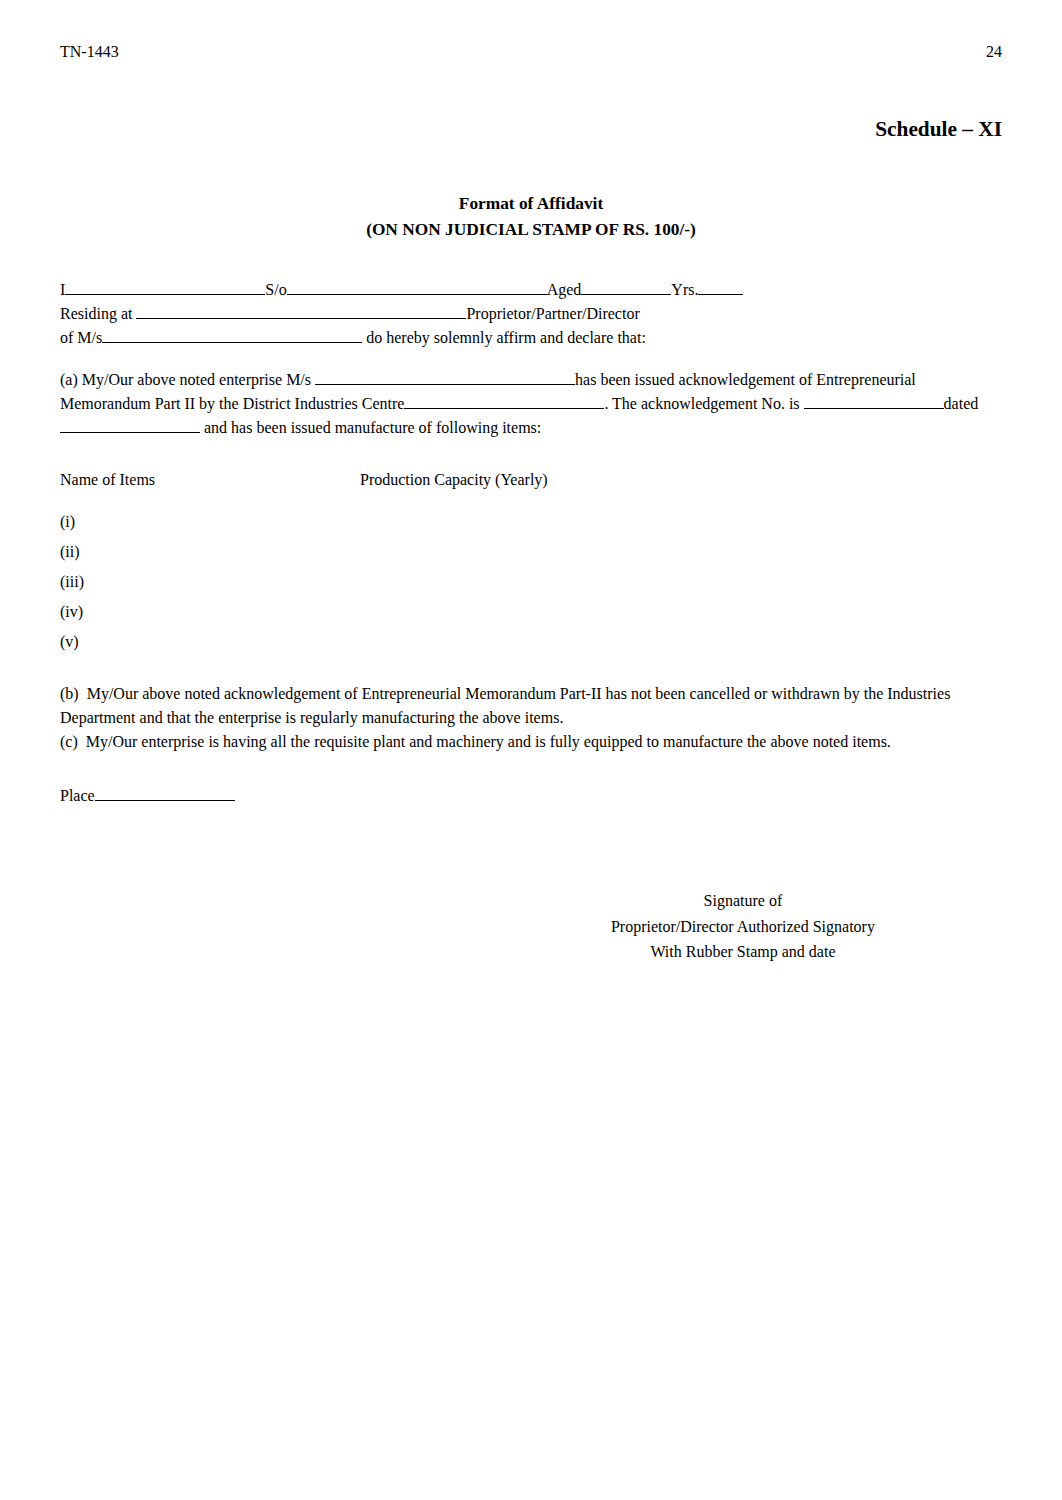TN-1443 24
Schedule – XI
Format of Affidavit (ON NON JUDICIAL STAMP OF RS. 100/-)
I S/o Aged Yrs.
Residing at Proprietor/Partner/Director
of M/s do hereby solemnly affirm and declare that:
(a) My/Our above noted enterprise M/s has been issued acknowledgement of Entrepreneurial Memorandum Part II by the District Industries Centre . The acknowledgement No. is dated and has been issued manufacture of following items:
Name of Items Production Capacity (Yearly)
(i)
(ii)
(iii)
(iv)
(v)
(b) My/Our above noted acknowledgement of Entrepreneurial Memorandum Part-II has not been cancelled or withdrawn by the Industries Department and that the enterprise is regularly manufacturing the above items.
(c) My/Our enterprise is having all the requisite plant and machinery and is fully equipped to manufacture the above noted items.
Place
Signature of
Proprietor/Director Authorized Signatory
With Rubber Stamp and date